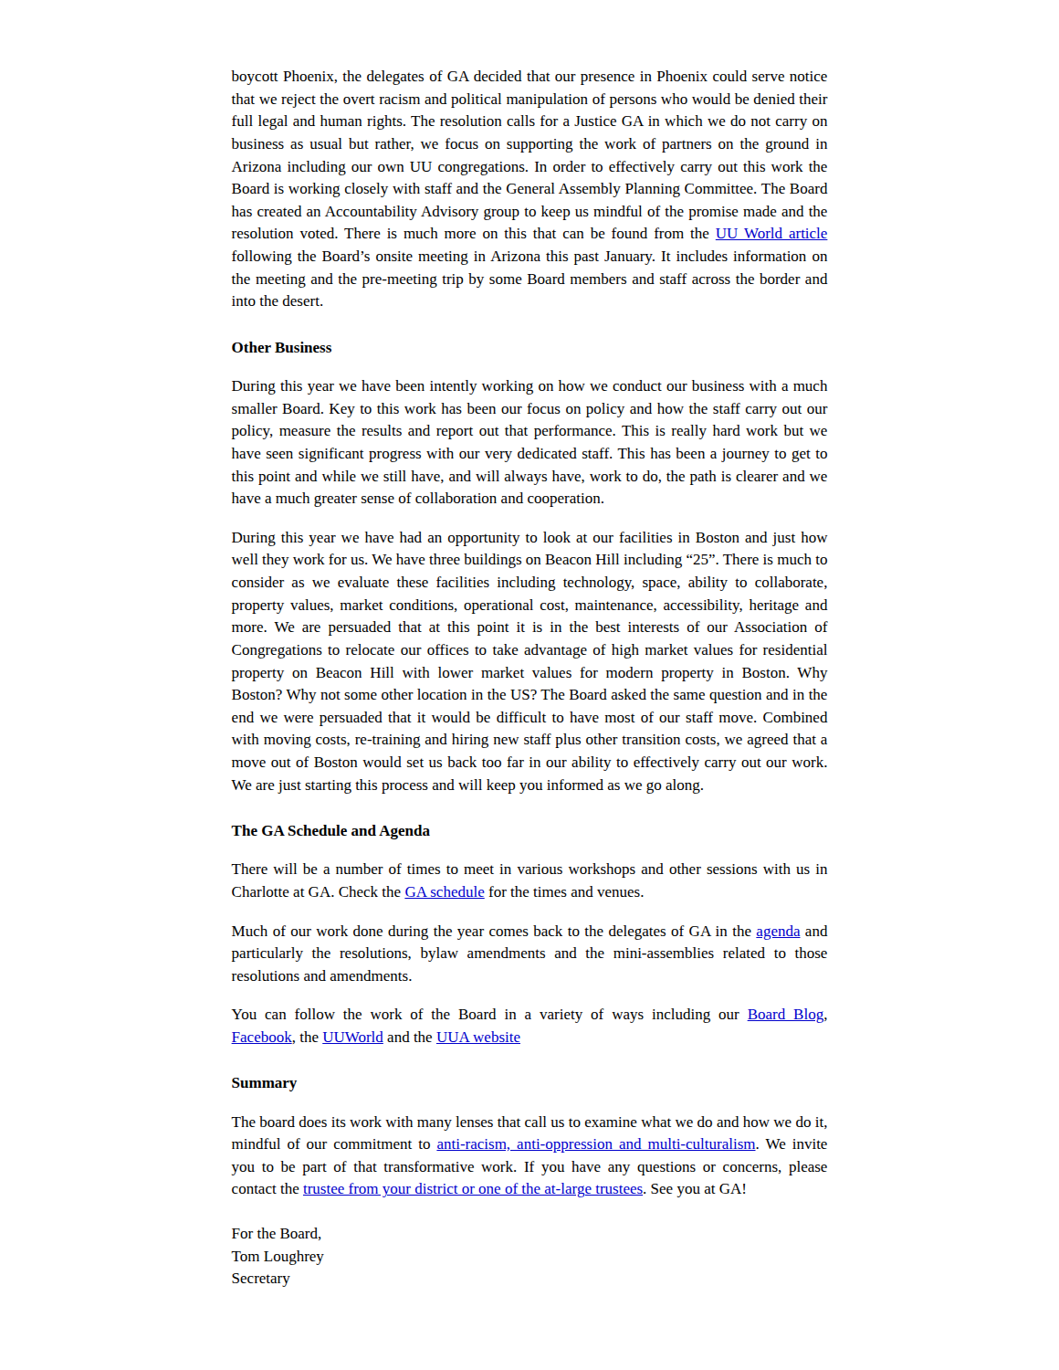boycott Phoenix, the delegates of GA decided that our presence in Phoenix could serve notice that we reject the overt racism and political manipulation of persons who would be denied their full legal and human rights. The resolution calls for a Justice GA in which we do not carry on business as usual but rather, we focus on supporting the work of partners on the ground in Arizona including our own UU congregations. In order to effectively carry out this work the Board is working closely with staff and the General Assembly Planning Committee. The Board has created an Accountability Advisory group to keep us mindful of the promise made and the resolution voted. There is much more on this that can be found from the UU World article following the Board’s onsite meeting in Arizona this past January. It includes information on the meeting and the pre-meeting trip by some Board members and staff across the border and into the desert.
Other Business
During this year we have been intently working on how we conduct our business with a much smaller Board. Key to this work has been our focus on policy and how the staff carry out our policy, measure the results and report out that performance. This is really hard work but we have seen significant progress with our very dedicated staff. This has been a journey to get to this point and while we still have, and will always have, work to do, the path is clearer and we have a much greater sense of collaboration and cooperation.
During this year we have had an opportunity to look at our facilities in Boston and just how well they work for us. We have three buildings on Beacon Hill including “25”. There is much to consider as we evaluate these facilities including technology, space, ability to collaborate, property values, market conditions, operational cost, maintenance, accessibility, heritage and more. We are persuaded that at this point it is in the best interests of our Association of Congregations to relocate our offices to take advantage of high market values for residential property on Beacon Hill with lower market values for modern property in Boston. Why Boston? Why not some other location in the US? The Board asked the same question and in the end we were persuaded that it would be difficult to have most of our staff move. Combined with moving costs, re-training and hiring new staff plus other transition costs, we agreed that a move out of Boston would set us back too far in our ability to effectively carry out our work. We are just starting this process and will keep you informed as we go along.
The GA Schedule and Agenda
There will be a number of times to meet in various workshops and other sessions with us in Charlotte at GA. Check the GA schedule for the times and venues.
Much of our work done during the year comes back to the delegates of GA in the agenda and particularly the resolutions, bylaw amendments and the mini-assemblies related to those resolutions and amendments.
You can follow the work of the Board in a variety of ways including our Board Blog, Facebook, the UUWorld and the UUA website
Summary
The board does its work with many lenses that call us to examine what we do and how we do it, mindful of our commitment to anti-racism, anti-oppression and multi-culturalism. We invite you to be part of that transformative work. If you have any questions or concerns, please contact the trustee from your district or one of the at-large trustees. See you at GA!
For the Board, Tom Loughrey Secretary